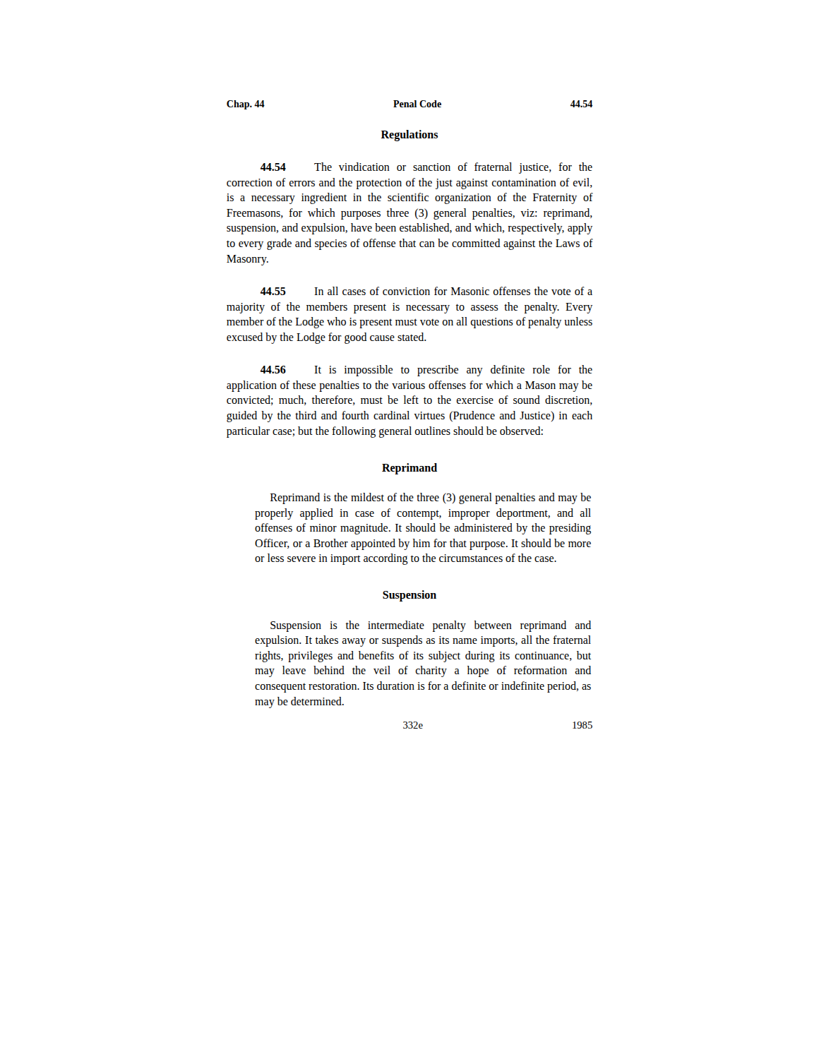Chap. 44
Penal Code
44.54
Regulations
44.54 The vindication or sanction of fraternal justice, for the correction of errors and the protection of the just against contamination of evil, is a necessary ingredient in the scientific organization of the Fraternity of Freemasons, for which purposes three (3) general penalties, viz: reprimand, suspension, and expulsion, have been established, and which, respectively, apply to every grade and species of offense that can be committed against the Laws of Masonry.
44.55 In all cases of conviction for Masonic offenses the vote of a majority of the members present is necessary to assess the penalty. Every member of the Lodge who is present must vote on all questions of penalty unless excused by the Lodge for good cause stated.
44.56 It is impossible to prescribe any definite role for the application of these penalties to the various offenses for which a Mason may be convicted; much, therefore, must be left to the exercise of sound discretion, guided by the third and fourth cardinal virtues (Prudence and Justice) in each particular case; but the following general outlines should be observed:
Reprimand
Reprimand is the mildest of the three (3) general penalties and may be properly applied in case of contempt, improper deportment, and all offenses of minor magnitude. It should be administered by the presiding Officer, or a Brother appointed by him for that purpose. It should be more or less severe in import according to the circumstances of the case.
Suspension
Suspension is the intermediate penalty between reprimand and expulsion. It takes away or suspends as its name imports, all the fraternal rights, privileges and benefits of its subject during its continuance, but may leave behind the veil of charity a hope of reformation and consequent restoration. Its duration is for a definite or indefinite period, as may be determined.
332e
1985